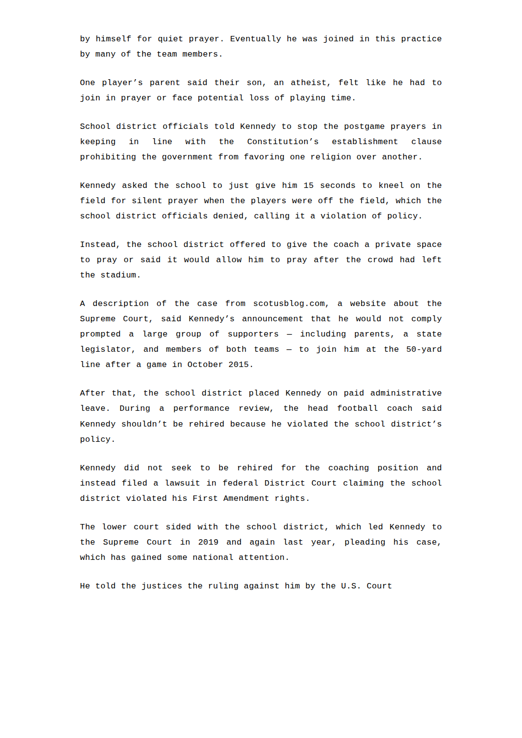by himself for quiet prayer. Eventually he was joined in this practice by many of the team members.
One player’s parent said their son, an atheist, felt like he had to join in prayer or face potential loss of playing time.
School district officials told Kennedy to stop the postgame prayers in keeping in line with the Constitution’s establishment clause prohibiting the government from favoring one religion over another.
Kennedy asked the school to just give him 15 seconds to kneel on the field for silent prayer when the players were off the field, which the school district officials denied, calling it a violation of policy.
Instead, the school district offered to give the coach a private space to pray or said it would allow him to pray after the crowd had left the stadium.
A description of the case from scotusblog.com, a website about the Supreme Court, said Kennedy’s announcement that he would not comply prompted a large group of supporters — including parents, a state legislator, and members of both teams — to join him at the 50-yard line after a game in October 2015.
After that, the school district placed Kennedy on paid administrative leave. During a performance review, the head football coach said Kennedy shouldn’t be rehired because he violated the school district’s policy.
Kennedy did not seek to be rehired for the coaching position and instead filed a lawsuit in federal District Court claiming the school district violated his First Amendment rights.
The lower court sided with the school district, which led Kennedy to the Supreme Court in 2019 and again last year, pleading his case, which has gained some national attention.
He told the justices the ruling against him by the U.S. Court